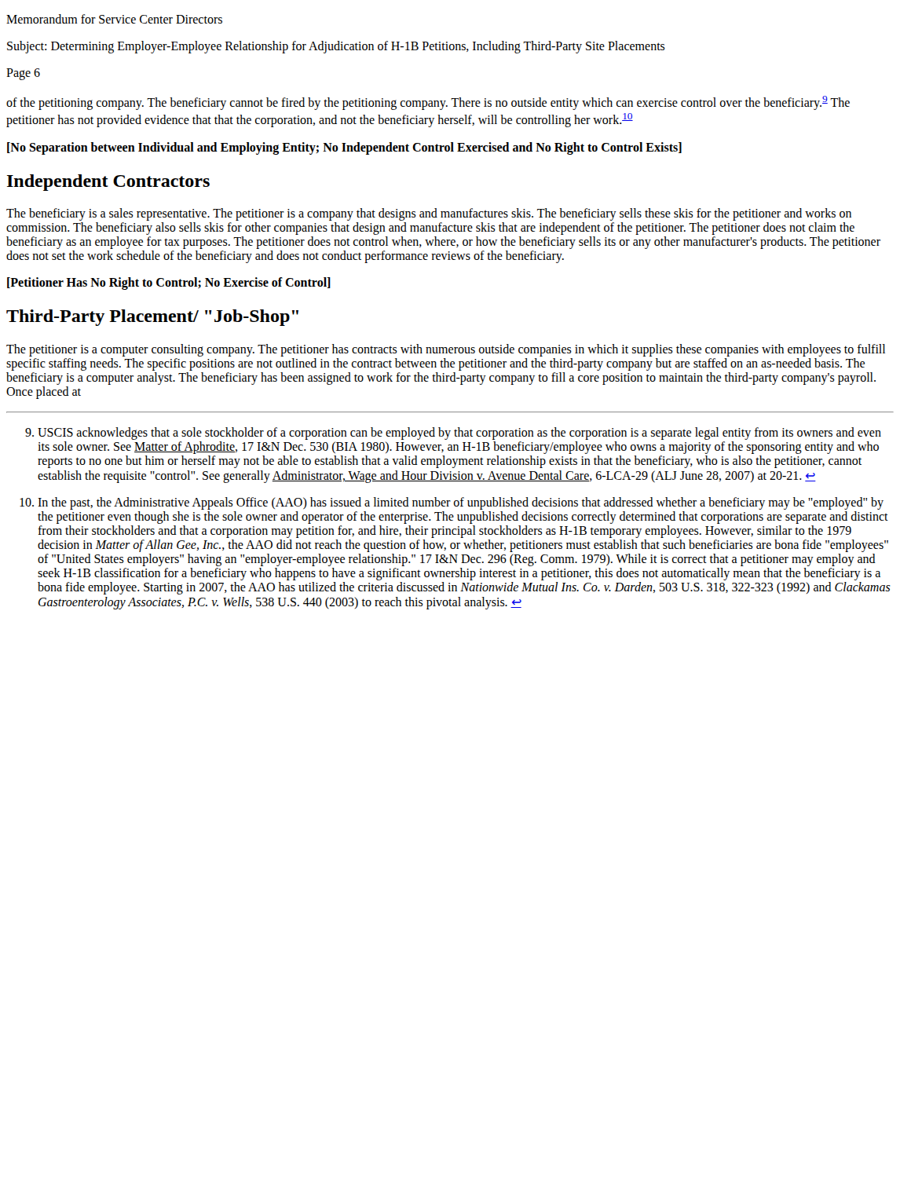Memorandum for Service Center Directors
Subject: Determining Employer-Employee Relationship for Adjudication of H-1B Petitions, Including Third-Party Site Placements
Page 6
of the petitioning company. The beneficiary cannot be fired by the petitioning company. There is no outside entity which can exercise control over the beneficiary.9 The petitioner has not provided evidence that that the corporation, and not the beneficiary herself, will be controlling her work.10
[No Separation between Individual and Employing Entity; No Independent Control Exercised and No Right to Control Exists]
Independent Contractors
The beneficiary is a sales representative. The petitioner is a company that designs and manufactures skis. The beneficiary sells these skis for the petitioner and works on commission. The beneficiary also sells skis for other companies that design and manufacture skis that are independent of the petitioner. The petitioner does not claim the beneficiary as an employee for tax purposes. The petitioner does not control when, where, or how the beneficiary sells its or any other manufacturer's products. The petitioner does not set the work schedule of the beneficiary and does not conduct performance reviews of the beneficiary.
[Petitioner Has No Right to Control; No Exercise of Control]
Third-Party Placement/ "Job-Shop"
The petitioner is a computer consulting company. The petitioner has contracts with numerous outside companies in which it supplies these companies with employees to fulfill specific staffing needs. The specific positions are not outlined in the contract between the petitioner and the third-party company but are staffed on an as-needed basis. The beneficiary is a computer analyst. The beneficiary has been assigned to work for the third-party company to fill a core position to maintain the third-party company's payroll. Once placed at
USCIS acknowledges that a sole stockholder of a corporation can be employed by that corporation as the corporation is a separate legal entity from its owners and even its sole owner. See Matter of Aphrodite, 17 I&N Dec. 530 (BIA 1980). However, an H-1B beneficiary/employee who owns a majority of the sponsoring entity and who reports to no one but him or herself may not be able to establish that a valid employment relationship exists in that the beneficiary, who is also the petitioner, cannot establish the requisite "control". See generally Administrator, Wage and Hour Division v. Avenue Dental Care, 6-LCA-29 (ALJ June 28, 2007) at 20-21. ↩
In the past, the Administrative Appeals Office (AAO) has issued a limited number of unpublished decisions that addressed whether a beneficiary may be "employed" by the petitioner even though she is the sole owner and operator of the enterprise. The unpublished decisions correctly determined that corporations are separate and distinct from their stockholders and that a corporation may petition for, and hire, their principal stockholders as H-1B temporary employees. However, similar to the 1979 decision in Matter of Allan Gee, Inc., the AAO did not reach the question of how, or whether, petitioners must establish that such beneficiaries are bona fide "employees" of "United States employers" having an "employer-employee relationship." 17 I&N Dec. 296 (Reg. Comm. 1979). While it is correct that a petitioner may employ and seek H-1B classification for a beneficiary who happens to have a significant ownership interest in a petitioner, this does not automatically mean that the beneficiary is a bona fide employee. Starting in 2007, the AAO has utilized the criteria discussed in Nationwide Mutual Ins. Co. v. Darden, 503 U.S. 318, 322-323 (1992) and Clackamas Gastroenterology Associates, P.C. v. Wells, 538 U.S. 440 (2003) to reach this pivotal analysis. ↩